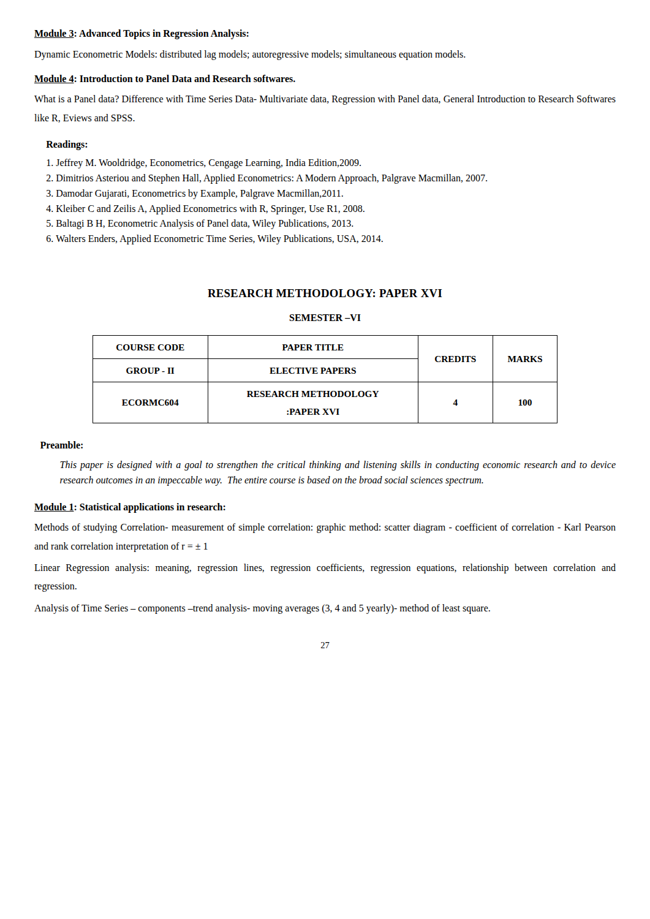Module 3: Advanced Topics in Regression Analysis:
Dynamic Econometric Models: distributed lag models; autoregressive models; simultaneous equation models.
Module 4: Introduction to Panel Data and Research softwares.
What is a Panel data? Difference with Time Series Data- Multivariate data, Regression with Panel data, General Introduction to Research Softwares like R, Eviews and SPSS.
Readings:
Jeffrey M. Wooldridge, Econometrics, Cengage Learning, India Edition,2009.
Dimitrios Asteriou and Stephen Hall, Applied Econometrics: A Modern Approach, Palgrave Macmillan, 2007.
Damodar Gujarati, Econometrics by Example, Palgrave Macmillan,2011.
Kleiber C and Zeilis A, Applied Econometrics with R, Springer, Use R1, 2008.
Baltagi B H, Econometric Analysis of Panel data, Wiley Publications, 2013.
Walters Enders, Applied Econometric Time Series, Wiley Publications, USA, 2014.
RESEARCH METHODOLOGY: PAPER XVI
SEMESTER –VI
| COURSE CODE | PAPER TITLE | CREDITS | MARKS |
| GROUP - II | ELECTIVE PAPERS |
| ECORMC604 | RESEARCH METHODOLOGY :PAPER XVI | 4 | 100 |
Preamble:
This paper is designed with a goal to strengthen the critical thinking and listening skills in conducting economic research and to device research outcomes in an impeccable way. The entire course is based on the broad social sciences spectrum.
Module 1: Statistical applications in research:
Methods of studying Correlation- measurement of simple correlation: graphic method: scatter diagram - coefficient of correlation - Karl Pearson and rank correlation interpretation of r = ± 1
Linear Regression analysis: meaning, regression lines, regression coefficients, regression equations, relationship between correlation and regression.
Analysis of Time Series – components –trend analysis- moving averages (3, 4 and 5 yearly)- method of least square.
27